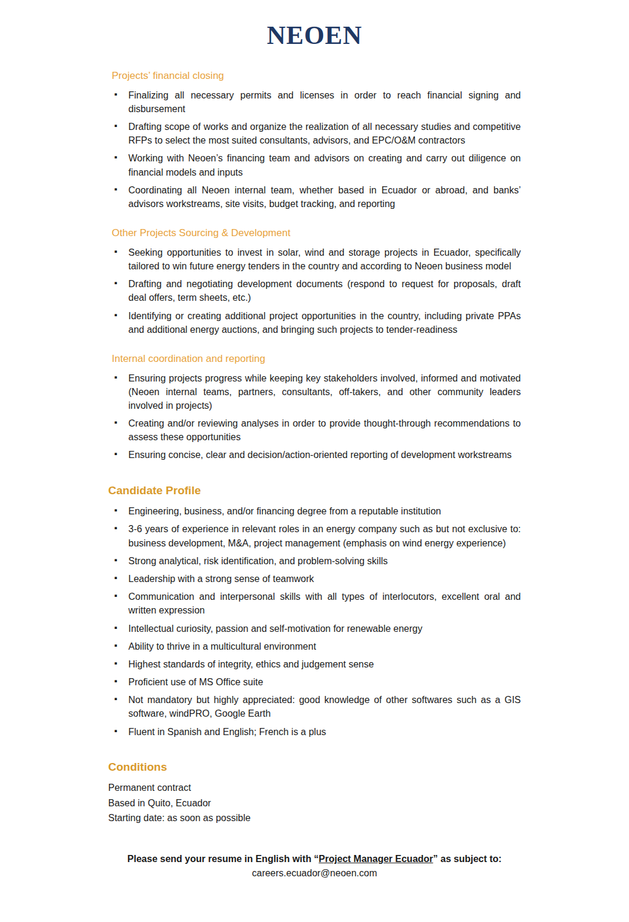NEOEN
Projects’ financial closing
Finalizing all necessary permits and licenses in order to reach financial signing and disbursement
Drafting scope of works and organize the realization of all necessary studies and competitive RFPs to select the most suited consultants, advisors, and EPC/O&M contractors
Working with Neoen’s financing team and advisors on creating and carry out diligence on financial models and inputs
Coordinating all Neoen internal team, whether based in Ecuador or abroad, and banks’ advisors workstreams, site visits, budget tracking, and reporting
Other Projects Sourcing & Development
Seeking opportunities to invest in solar, wind and storage projects in Ecuador, specifically tailored to win future energy tenders in the country and according to Neoen business model
Drafting and negotiating development documents (respond to request for proposals, draft deal offers, term sheets, etc.)
Identifying or creating additional project opportunities in the country, including private PPAs and additional energy auctions, and bringing such projects to tender-readiness
Internal coordination and reporting
Ensuring projects progress while keeping key stakeholders involved, informed and motivated (Neoen internal teams, partners, consultants, off-takers, and other community leaders involved in projects)
Creating and/or reviewing analyses in order to provide thought-through recommendations to assess these opportunities
Ensuring concise, clear and decision/action-oriented reporting of development workstreams
Candidate Profile
Engineering, business, and/or financing degree from a reputable institution
3-6 years of experience in relevant roles in an energy company such as but not exclusive to: business development, M&A, project management (emphasis on wind energy experience)
Strong analytical, risk identification, and problem-solving skills
Leadership with a strong sense of teamwork
Communication and interpersonal skills with all types of interlocutors, excellent oral and written expression
Intellectual curiosity, passion and self-motivation for renewable energy
Ability to thrive in a multicultural environment
Highest standards of integrity, ethics and judgement sense
Proficient use of MS Office suite
Not mandatory but highly appreciated: good knowledge of other softwares such as a GIS software, windPRO, Google Earth
Fluent in Spanish and English; French is a plus
Conditions
Permanent contract
Based in Quito, Ecuador
Starting date: as soon as possible
Please send your resume in English with “Project Manager Ecuador” as subject to:
careers.ecuador@neoen.com